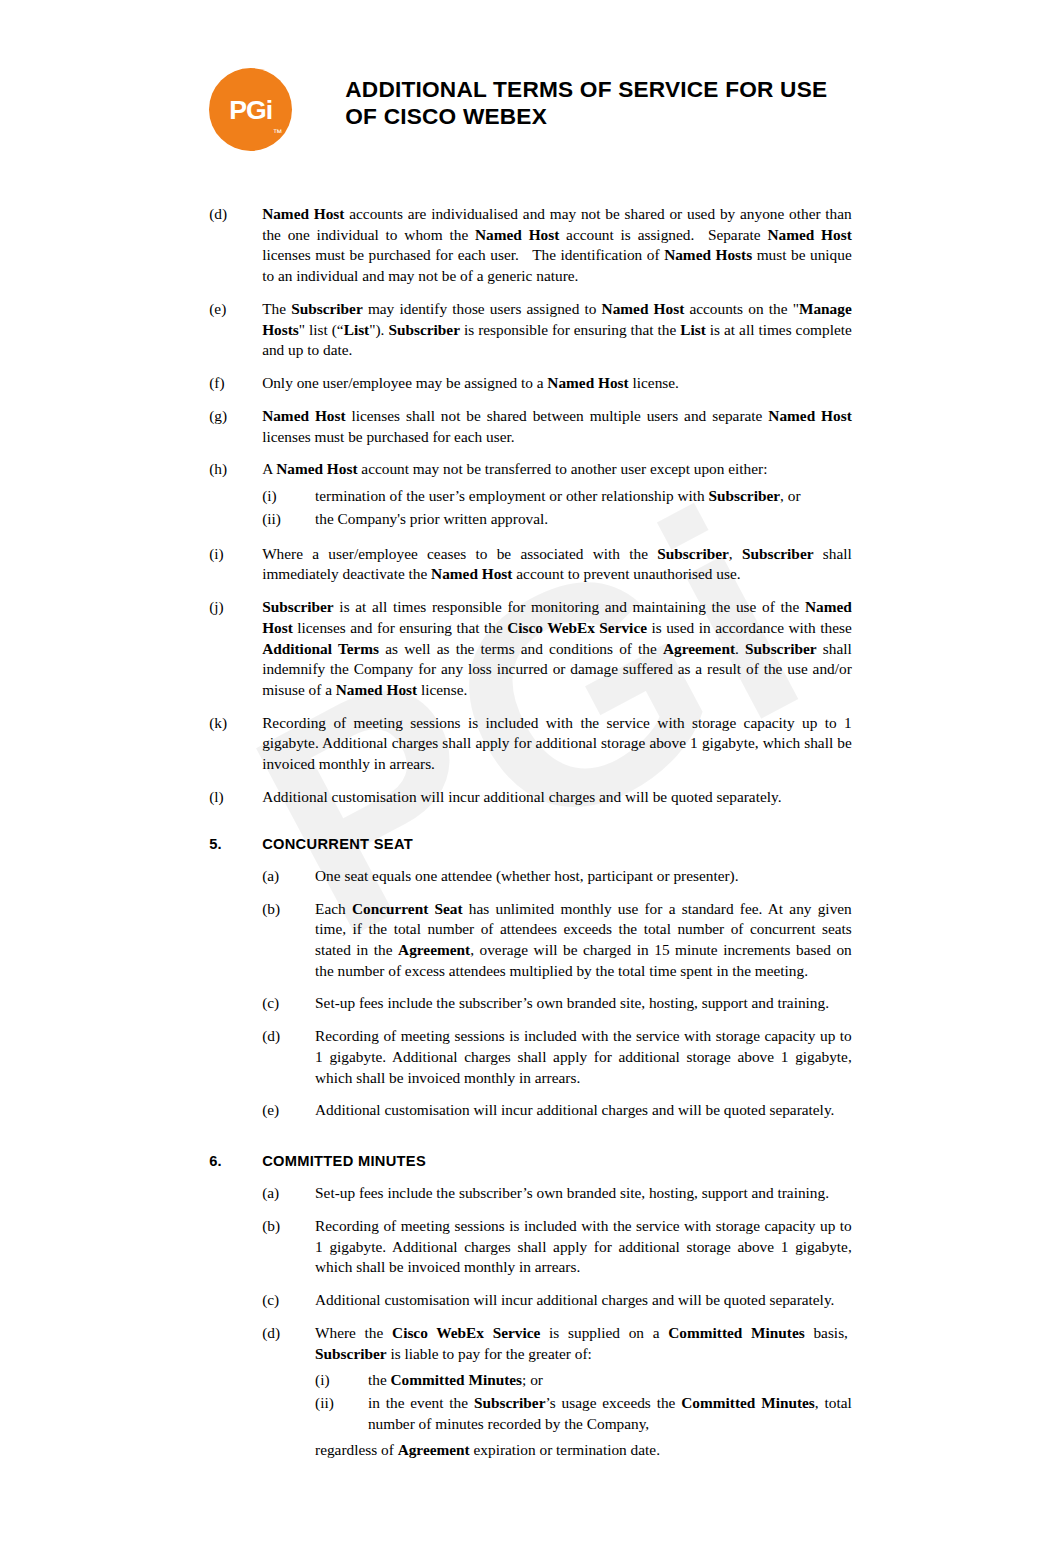PGi
PGi™
ADDITIONAL TERMS OF SERVICE FOR USE OF CISCO WEBEX
(d) Named Host accounts are individualised and may not be shared or used by anyone other than the one individual to whom the Named Host account is assigned. Separate Named Host licenses must be purchased for each user. The identification of Named Hosts must be unique to an individual and may not be of a generic nature.
(e) The Subscriber may identify those users assigned to Named Host accounts on the "Manage Hosts" list (“List"). Subscriber is responsible for ensuring that the List is at all times complete and up to date.
(f) Only one user/employee may be assigned to a Named Host license.
(g) Named Host licenses shall not be shared between multiple users and separate Named Host licenses must be purchased for each user.
(h) A Named Host account may not be transferred to another user except upon either:
(i) termination of the user’s employment or other relationship with Subscriber, or
(ii) the Company's prior written approval.
(i) Where a user/employee ceases to be associated with the Subscriber, Subscriber shall immediately deactivate the Named Host account to prevent unauthorised use.
(j) Subscriber is at all times responsible for monitoring and maintaining the use of the Named Host licenses and for ensuring that the Cisco WebEx Service is used in accordance with these Additional Terms as well as the terms and conditions of the Agreement. Subscriber shall indemnify the Company for any loss incurred or damage suffered as a result of the use and/or misuse of a Named Host license.
(k) Recording of meeting sessions is included with the service with storage capacity up to 1 gigabyte. Additional charges shall apply for additional storage above 1 gigabyte, which shall be invoiced monthly in arrears.
(l) Additional customisation will incur additional charges and will be quoted separately.
5.
CONCURRENT SEAT
(a) One seat equals one attendee (whether host, participant or presenter).
(b) Each Concurrent Seat has unlimited monthly use for a standard fee. At any given time, if the total number of attendees exceeds the total number of concurrent seats stated in the Agreement, overage will be charged in 15 minute increments based on the number of excess attendees multiplied by the total time spent in the meeting.
(c) Set-up fees include the subscriber’s own branded site, hosting, support and training.
(d) Recording of meeting sessions is included with the service with storage capacity up to 1 gigabyte. Additional charges shall apply for additional storage above 1 gigabyte, which shall be invoiced monthly in arrears.
(e) Additional customisation will incur additional charges and will be quoted separately.
6.
COMMITTED MINUTES
(a) Set-up fees include the subscriber’s own branded site, hosting, support and training.
(b) Recording of meeting sessions is included with the service with storage capacity up to 1 gigabyte. Additional charges shall apply for additional storage above 1 gigabyte, which shall be invoiced monthly in arrears.
(c) Additional customisation will incur additional charges and will be quoted separately.
(d) Where the Cisco WebEx Service is supplied on a Committed Minutes basis, Subscriber is liable to pay for the greater of:
(i) the Committed Minutes; or
(ii) in the event the Subscriber’s usage exceeds the Committed Minutes, total number of minutes recorded by the Company,
regardless of Agreement expiration or termination date.